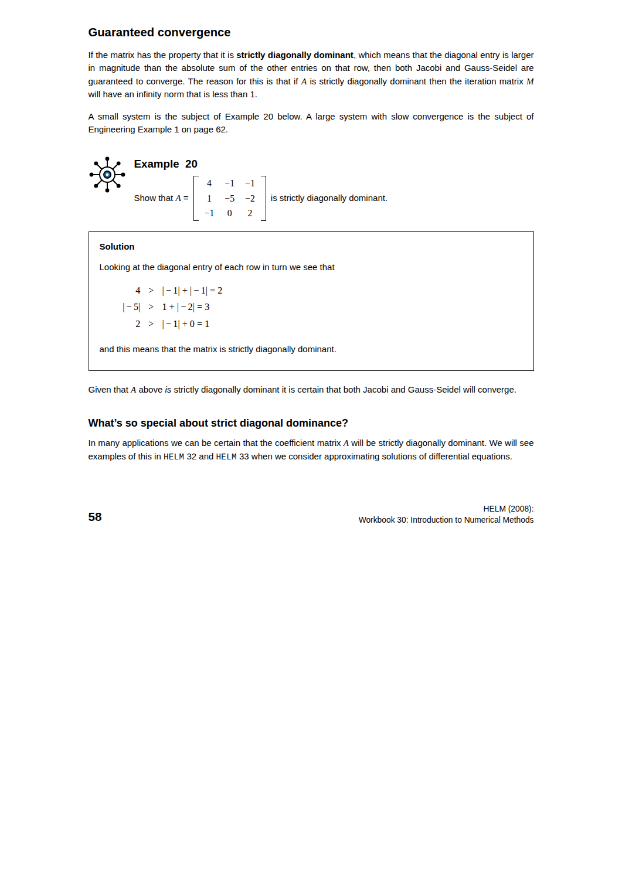Guaranteed convergence
If the matrix has the property that it is strictly diagonally dominant, which means that the diagonal entry is larger in magnitude than the absolute sum of the other entries on that row, then both Jacobi and Gauss-Seidel are guaranteed to converge. The reason for this is that if A is strictly diagonally dominant then the iteration matrix M will have an infinity norm that is less than 1.
A small system is the subject of Example 20 below. A large system with slow convergence is the subject of Engineering Example 1 on page 62.
Example 20
Show that A =
| 4 | −1 | −1 |
| 1 | −5 | −2 |
| −1 | 0 | 2 |
is strictly diagonally dominant.
Solution
Looking at the diagonal entry of each row in turn we see that
| 4 | > | / − 1/ + / − 1/ = 2 |
| / − 5/ | > | 1 + / − 2/ = 3 |
| 2 | > | / − 1/ + 0 = 1 |
and this means that the matrix is strictly diagonally dominant.
Given that A above is strictly diagonally dominant it is certain that both Jacobi and Gauss-Seidel will converge.
What’s so special about strict diagonal dominance?
In many applications we can be certain that the coefficient matrix A will be strictly diagonally dominant. We will see examples of this in HELM 32 and HELM 33 when we consider approximating solutions of differential equations.
58
HELM (2008):
Workbook 30: Introduction to Numerical Methods